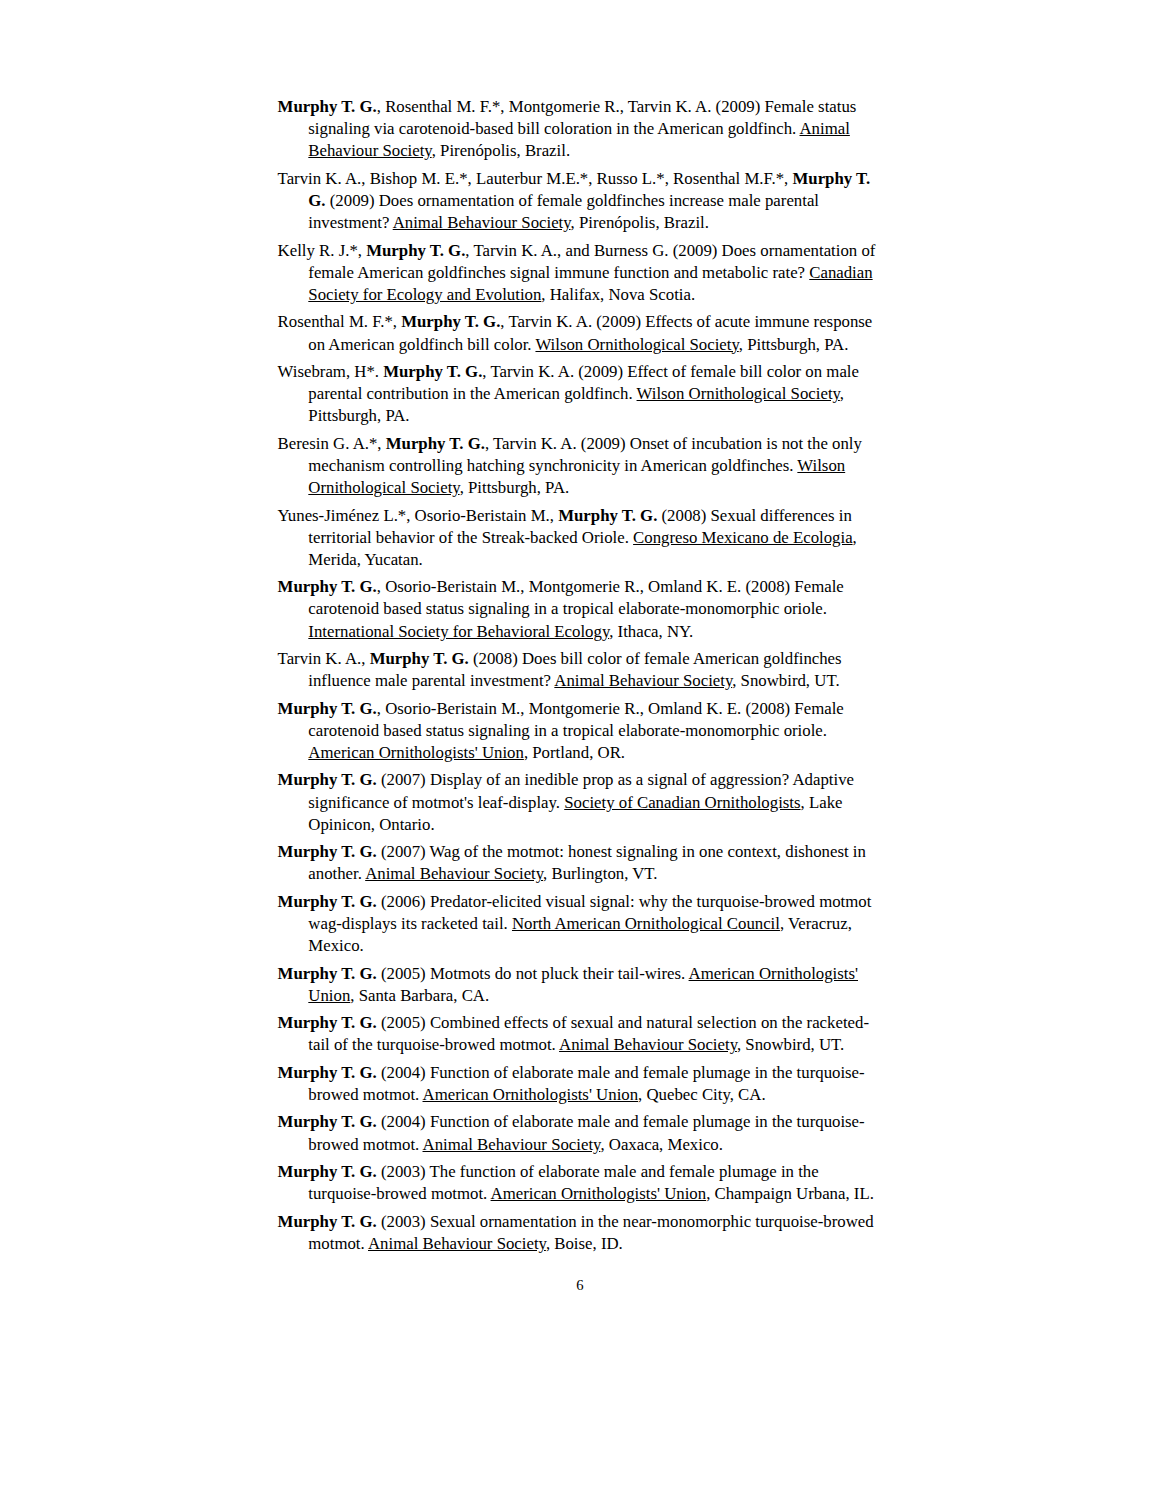Murphy T. G., Rosenthal M. F.*, Montgomerie R., Tarvin K. A. (2009) Female status signaling via carotenoid-based bill coloration in the American goldfinch. Animal Behaviour Society, Pirenópolis, Brazil.
Tarvin K. A., Bishop M. E.*, Lauterbur M.E.*, Russo L.*, Rosenthal M.F.*, Murphy T. G. (2009) Does ornamentation of female goldfinches increase male parental investment? Animal Behaviour Society, Pirenópolis, Brazil.
Kelly R. J.*, Murphy T. G., Tarvin K. A., and Burness G. (2009) Does ornamentation of female American goldfinches signal immune function and metabolic rate? Canadian Society for Ecology and Evolution, Halifax, Nova Scotia.
Rosenthal M. F.*, Murphy T. G., Tarvin K. A. (2009) Effects of acute immune response on American goldfinch bill color. Wilson Ornithological Society, Pittsburgh, PA.
Wisebram, H*. Murphy T. G., Tarvin K. A. (2009) Effect of female bill color on male parental contribution in the American goldfinch. Wilson Ornithological Society, Pittsburgh, PA.
Beresin G. A.*, Murphy T. G., Tarvin K. A. (2009) Onset of incubation is not the only mechanism controlling hatching synchronicity in American goldfinches. Wilson Ornithological Society, Pittsburgh, PA.
Yunes-Jiménez L.*, Osorio-Beristain M., Murphy T. G. (2008) Sexual differences in territorial behavior of the Streak-backed Oriole. Congreso Mexicano de Ecologia, Merida, Yucatan.
Murphy T. G., Osorio-Beristain M., Montgomerie R., Omland K. E. (2008) Female carotenoid based status signaling in a tropical elaborate-monomorphic oriole. International Society for Behavioral Ecology, Ithaca, NY.
Tarvin K. A., Murphy T. G. (2008) Does bill color of female American goldfinches influence male parental investment? Animal Behaviour Society, Snowbird, UT.
Murphy T. G., Osorio-Beristain M., Montgomerie R., Omland K. E. (2008) Female carotenoid based status signaling in a tropical elaborate-monomorphic oriole. American Ornithologists' Union, Portland, OR.
Murphy T. G. (2007) Display of an inedible prop as a signal of aggression? Adaptive significance of motmot's leaf-display. Society of Canadian Ornithologists, Lake Opinicon, Ontario.
Murphy T. G. (2007) Wag of the motmot: honest signaling in one context, dishonest in another. Animal Behaviour Society, Burlington, VT.
Murphy T. G. (2006) Predator-elicited visual signal: why the turquoise-browed motmot wag-displays its racketed tail. North American Ornithological Council, Veracruz, Mexico.
Murphy T. G. (2005) Motmots do not pluck their tail-wires. American Ornithologists' Union, Santa Barbara, CA.
Murphy T. G. (2005) Combined effects of sexual and natural selection on the racketed-tail of the turquoise-browed motmot. Animal Behaviour Society, Snowbird, UT.
Murphy T. G. (2004) Function of elaborate male and female plumage in the turquoise-browed motmot. American Ornithologists' Union, Quebec City, CA.
Murphy T. G. (2004) Function of elaborate male and female plumage in the turquoise-browed motmot. Animal Behaviour Society, Oaxaca, Mexico.
Murphy T. G. (2003) The function of elaborate male and female plumage in the turquoise-browed motmot. American Ornithologists' Union, Champaign Urbana, IL.
Murphy T. G. (2003) Sexual ornamentation in the near-monomorphic turquoise-browed motmot. Animal Behaviour Society, Boise, ID.
6